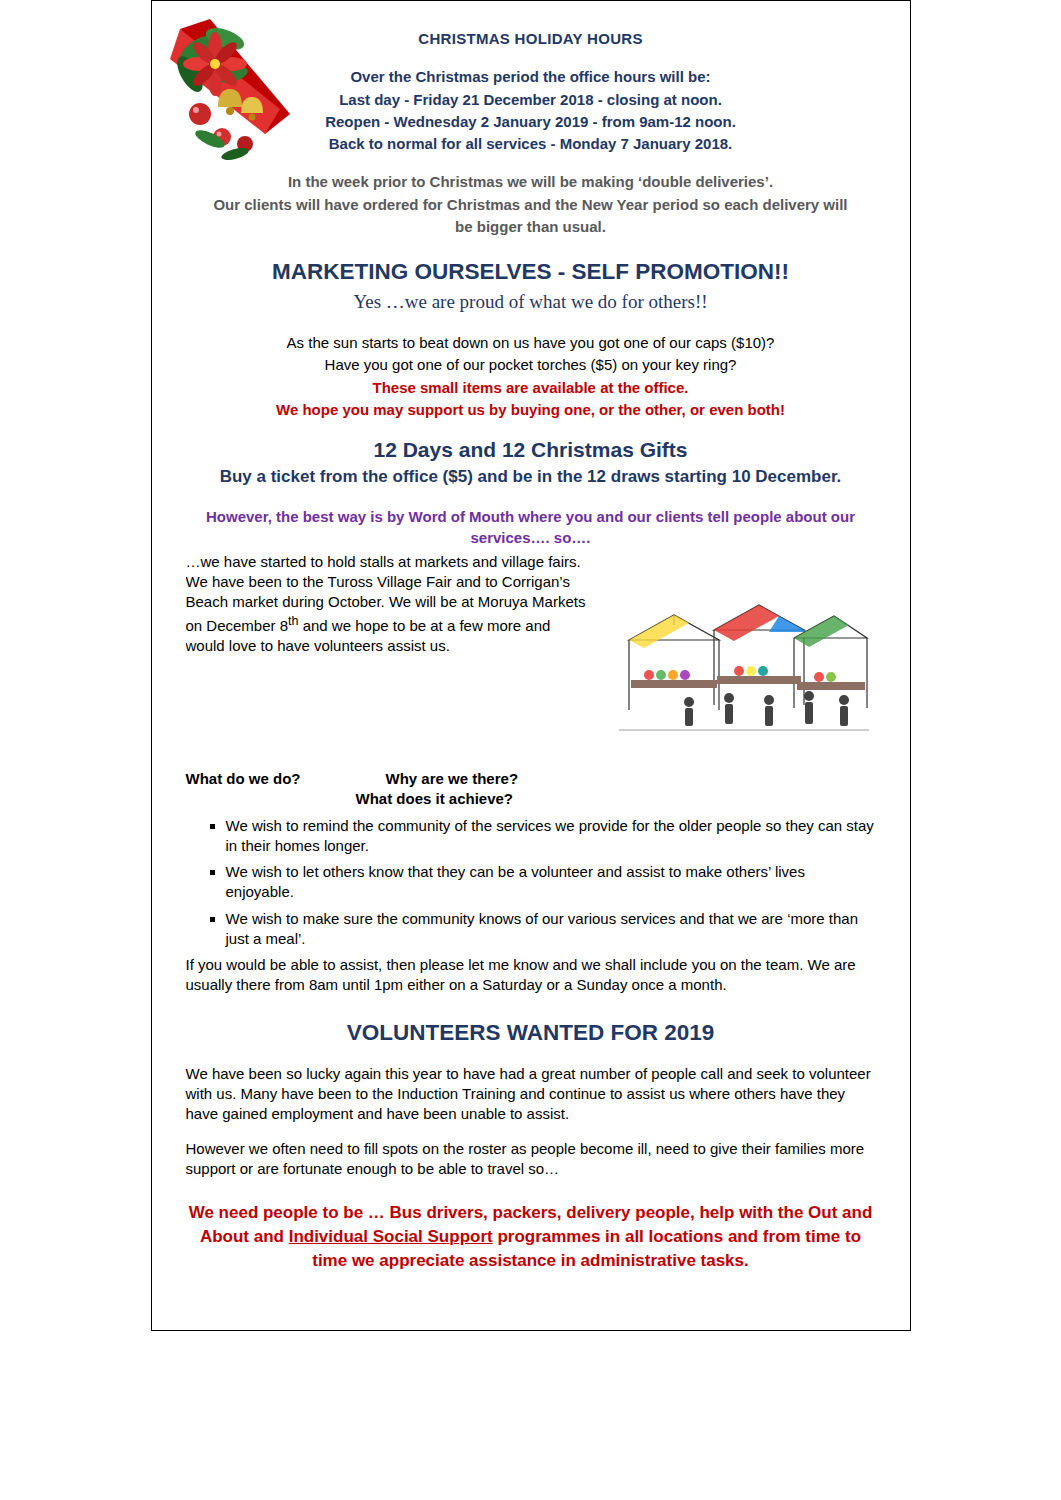CHRISTMAS HOLIDAY HOURS
Over the Christmas period the office hours will be:
Last day - Friday 21 December 2018 - closing at noon.
Reopen - Wednesday 2 January 2019 - from 9am-12 noon.
Back to normal for all services - Monday 7 January 2018.
In the week prior to Christmas we will be making ‘double deliveries’.
Our clients will have ordered for Christmas and the New Year period so each delivery will
be bigger than usual.
MARKETING OURSELVES - SELF PROMOTION!!
Yes …we are proud of what we do for others!!
As the sun starts to beat down on us have you got one of our caps ($10)?
Have you got one of our pocket torches ($5) on your key ring?
These small items are available at the office.
We hope you may support us by buying one, or the other, or even both!
12 Days and 12 Christmas Gifts
Buy a ticket from the office ($5) and be in the 12 draws starting 10 December.
However, the best way is by Word of Mouth where you and our clients tell people about our services…. so….
…we have started to hold stalls at markets and village fairs. We have been to the Tuross Village Fair and to Corrigan’s Beach market during October. We will be at Moruya Markets on December 8th and we hope to be at a few more and would love to have volunteers assist us.
What do we do?Why are we there?
What does it achieve?
We wish to remind the community of the services we provide for the older people so they can stay in their homes longer.
We wish to let others know that they can be a volunteer and assist to make others’ lives enjoyable.
We wish to make sure the community knows of our various services and that we are ‘more than just a meal’.
If you would be able to assist, then please let me know and we shall include you on the team. We are usually there from 8am until 1pm either on a Saturday or a Sunday once a month.
VOLUNTEERS WANTED FOR 2019
We have been so lucky again this year to have had a great number of people call and seek to volunteer with us. Many have been to the Induction Training and continue to assist us where others have they have gained employment and have been unable to assist.
However we often need to fill spots on the roster as people become ill, need to give their families more support or are fortunate enough to be able to travel so…
We need people to be … Bus drivers, packers, delivery people, help with the Out and About and Individual Social Support programmes in all locations and from time to time we appreciate assistance in administrative tasks.